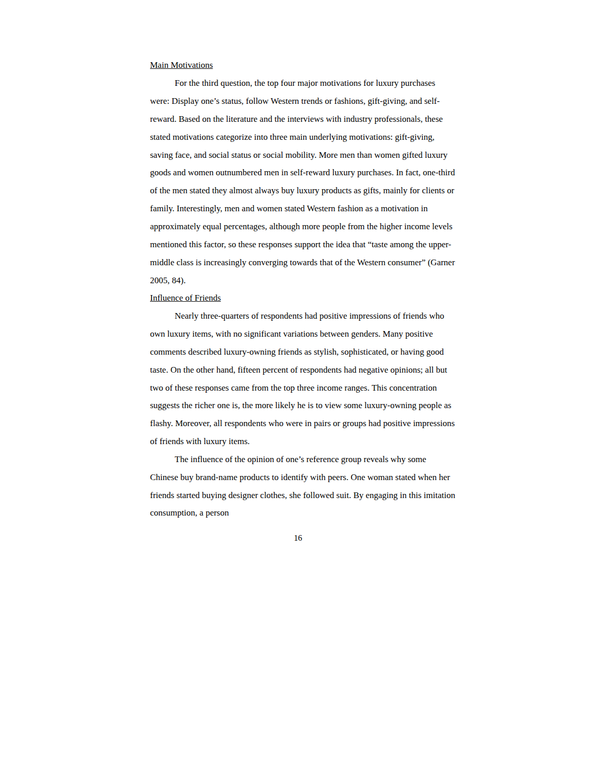Main Motivations
For the third question, the top four major motivations for luxury purchases were: Display one’s status, follow Western trends or fashions, gift-giving, and self-reward. Based on the literature and the interviews with industry professionals, these stated motivations categorize into three main underlying motivations: gift-giving, saving face, and social status or social mobility. More men than women gifted luxury goods and women outnumbered men in self-reward luxury purchases. In fact, one-third of the men stated they almost always buy luxury products as gifts, mainly for clients or family. Interestingly, men and women stated Western fashion as a motivation in approximately equal percentages, although more people from the higher income levels mentioned this factor, so these responses support the idea that “taste among the upper-middle class is increasingly converging towards that of the Western consumer” (Garner 2005, 84).
Influence of Friends
Nearly three-quarters of respondents had positive impressions of friends who own luxury items, with no significant variations between genders. Many positive comments described luxury-owning friends as stylish, sophisticated, or having good taste. On the other hand, fifteen percent of respondents had negative opinions; all but two of these responses came from the top three income ranges. This concentration suggests the richer one is, the more likely he is to view some luxury-owning people as flashy. Moreover, all respondents who were in pairs or groups had positive impressions of friends with luxury items.
The influence of the opinion of one’s reference group reveals why some Chinese buy brand-name products to identify with peers. One woman stated when her friends started buying designer clothes, she followed suit. By engaging in this imitation consumption, a person
16